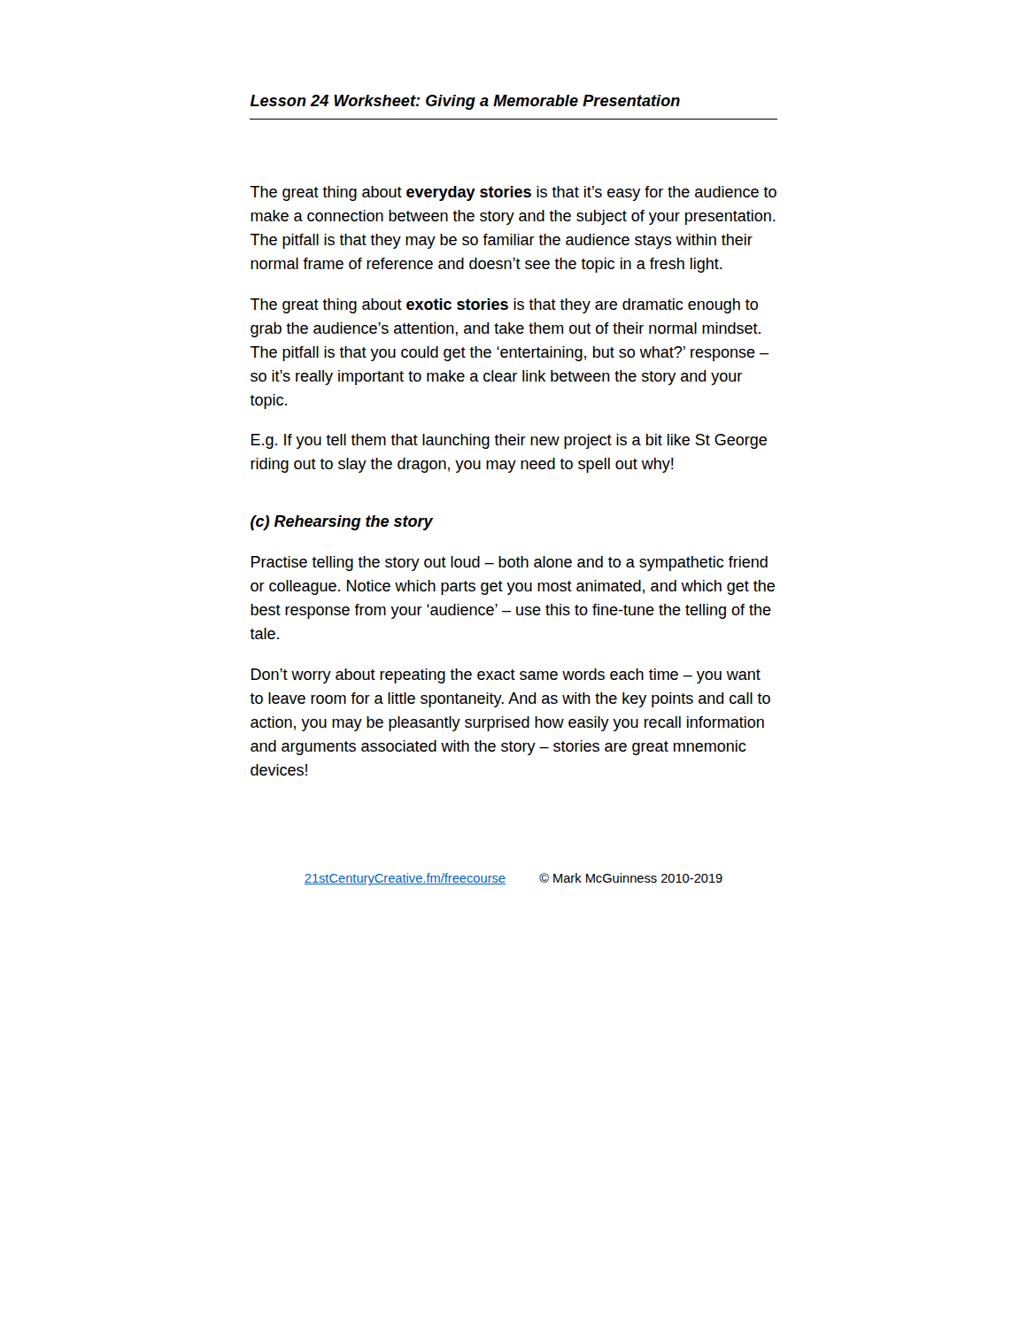Lesson 24 Worksheet: Giving a Memorable Presentation
The great thing about everyday stories is that it’s easy for the audience to make a connection between the story and the subject of your presentation. The pitfall is that they may be so familiar the audience stays within their normal frame of reference and doesn’t see the topic in a fresh light.
The great thing about exotic stories is that they are dramatic enough to grab the audience’s attention, and take them out of their normal mindset. The pitfall is that you could get the ‘entertaining, but so what?’ response – so it’s really important to make a clear link between the story and your topic.
E.g. If you tell them that launching their new project is a bit like St George riding out to slay the dragon, you may need to spell out why!
(c) Rehearsing the story
Practise telling the story out loud – both alone and to a sympathetic friend or colleague. Notice which parts get you most animated, and which get the best response from your ‘audience’ – use this to fine-tune the telling of the tale.
Don’t worry about repeating the exact same words each time – you want to leave room for a little spontaneity. And as with the key points and call to action, you may be pleasantly surprised how easily you recall information and arguments associated with the story – stories are great mnemonic devices!
21stCenturyCreative.fm/freecourse© Mark McGuinness 2010-2019